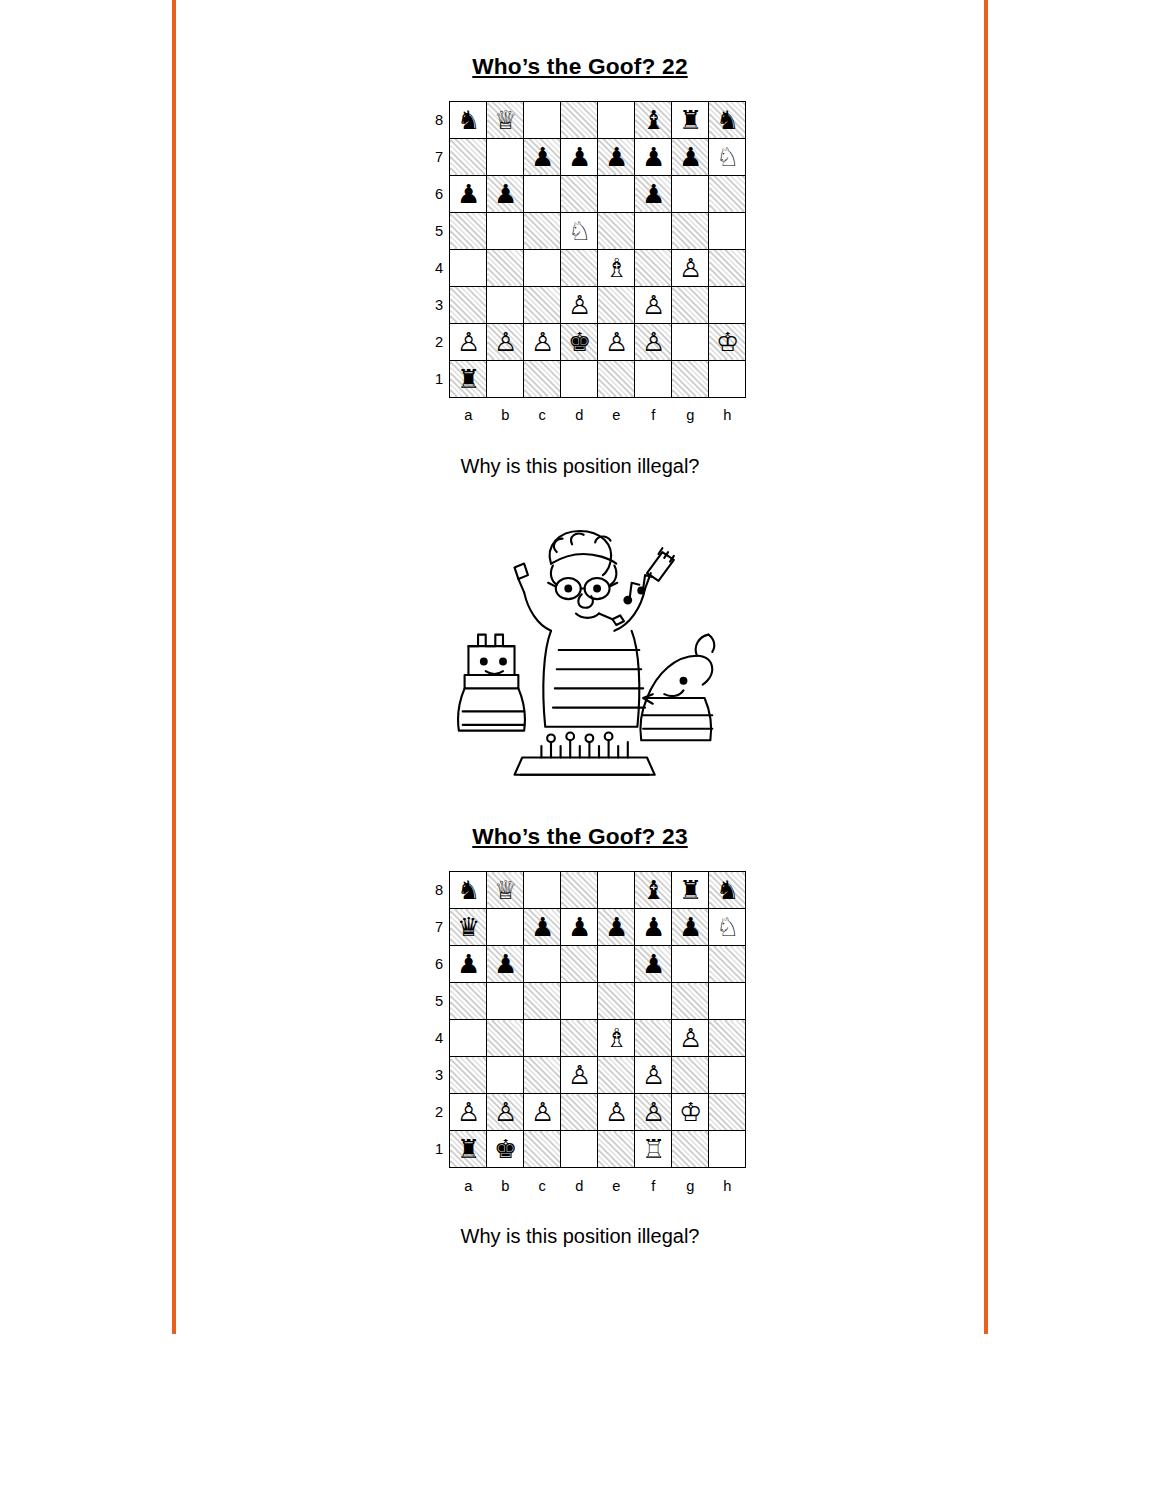Who’s the Goof? 22
| 8 | ♞ | ♕ | | | | ♝ | ♜ | ♞ |
| 7 | | | ♟ | ♟ | ♟ | ♟ | ♟ | ♘ |
| 6 | ♟ | ♟ | | | | ♟ | | |
| 5 | | | | ♘ | | | | |
| 4 | | | | | ♗ | | ♙ | |
| 3 | | | | ♙ | | ♙ | | |
| 2 | ♙ | ♙ | ♙ | ♚ | ♙ | ♙ | | ♔ |
| 1 | ♜ | | | | | | | |
| | a | b | c | d | e | f | g | h |
Why is this position illegal?
Who’s the Goof? 23
| 8 | ♞ | ♕ | | | | ♝ | ♜ | ♞ |
| 7 | ♛ | | ♟ | ♟ | ♟ | ♟ | ♟ | ♘ |
| 6 | ♟ | ♟ | | | | ♟ | | |
| 5 | | | | | | | | |
| 4 | | | | | ♗ | | ♙ | |
| 3 | | | | ♙ | | ♙ | | |
| 2 | ♙ | ♙ | ♙ | | ♙ | ♙ | ♔ | |
| 1 | ♜ | ♚ | | | | ♖ | | |
| | a | b | c | d | e | f | g | h |
Why is this position illegal?